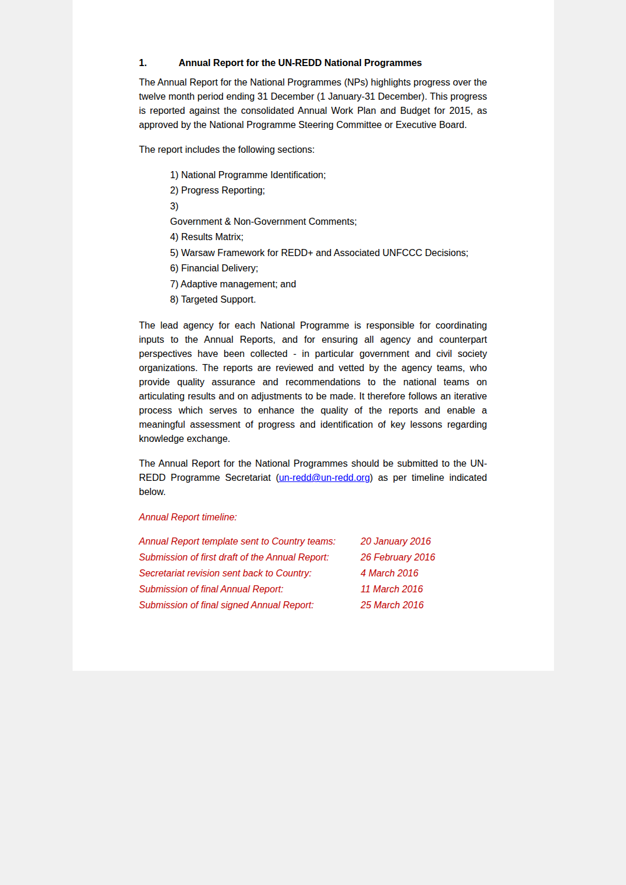1. Annual Report for the UN-REDD National Programmes
The Annual Report for the National Programmes (NPs) highlights progress over the twelve month period ending 31 December (1 January-31 December). This progress is reported against the consolidated Annual Work Plan and Budget for 2015, as approved by the National Programme Steering Committee or Executive Board.
The report includes the following sections:
1) National Programme Identification;
2) Progress Reporting;
3)
Government & Non-Government Comments;
4) Results Matrix;
5) Warsaw Framework for REDD+ and Associated UNFCCC Decisions;
6) Financial Delivery;
7) Adaptive management; and
8) Targeted Support.
The lead agency for each National Programme is responsible for coordinating inputs to the Annual Reports, and for ensuring all agency and counterpart perspectives have been collected - in particular government and civil society organizations. The reports are reviewed and vetted by the agency teams, who provide quality assurance and recommendations to the national teams on articulating results and on adjustments to be made. It therefore follows an iterative process which serves to enhance the quality of the reports and enable a meaningful assessment of progress and identification of key lessons regarding knowledge exchange.
The Annual Report for the National Programmes should be submitted to the UN-REDD Programme Secretariat (un-redd@un-redd.org) as per timeline indicated below.
Annual Report timeline:
| Annual Report template sent to Country teams: | 20 January 2016 |
| Submission of first draft of the Annual Report: | 26 February 2016 |
| Secretariat revision sent back to Country: | 4 March 2016 |
| Submission of final Annual Report: | 11 March 2016 |
| Submission of final signed Annual Report: | 25 March 2016 |